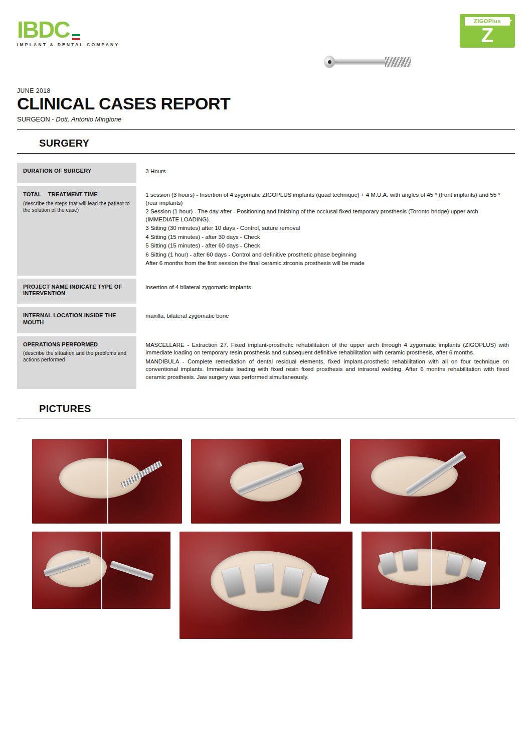IBDC
IMPLANT & DENTAL COMPANY
+ ZIGOPlus Z
JUNE 2018
CLINICAL CASES REPORT
SURGEON - Dott. Antonio Mingione
SURGERY
| DURATION OF SURGERY | 3 Hours |
| TOTAL TREATMENT TIME (describe the steps that will lead the patient to the solution of the case) | 1 session (3 hours) - Insertion of 4 zygomatic ZIGOPLUS implants (quad technique) + 4 M.U.A. with angles of 45 ° (front implants) and 55 ° (rear implants) 2 Session (1 hour) - The day after - Positioning and finishing of the occlusal fixed temporary prosthesis (Toronto bridge) upper arch (IMMEDIATE LOADING). 3 Sitting (30 minutes) after 10 days - Control, suture removal 4 Sitting (15 minutes) - after 30 days - Check 5 Sitting (15 minutes) - after 60 days - Check 6 Sitting (1 hour) - after 60 days - Control and definitive prosthetic phase beginning After 6 months from the first session the final ceramic zirconia prosthesis will be made |
| PROJECT NAME INDICATE TYPE OF INTERVENTION | insertion of 4 bilateral zygomatic implants |
| INTERNAL LOCATION INSIDE THE MOUTH | maxilla, bilateral zygomatic bone |
| OPERATIONS PERFORMED (describe the situation and the problems and actions performed | MASCELLARE - Extraction 27. Fixed implant-prosthetic rehabilitation of the upper arch through 4 zygomatic implants (ZIGOPLUS) with immediate loading on temporary resin prosthesis and subsequent definitive rehabilitation with ceramic prosthesis, after 6 months. MANDIBULA - Complete remediation of dental residual elements, fixed implant-prosthetic rehabilitation with all on four technique on conventional implants. Immediate loading with fixed resin fixed prosthesis and intraoral welding. After 6 months rehabilitation with fixed ceramic prosthesis. Jaw surgery was performed simultaneously. |
PICTURES